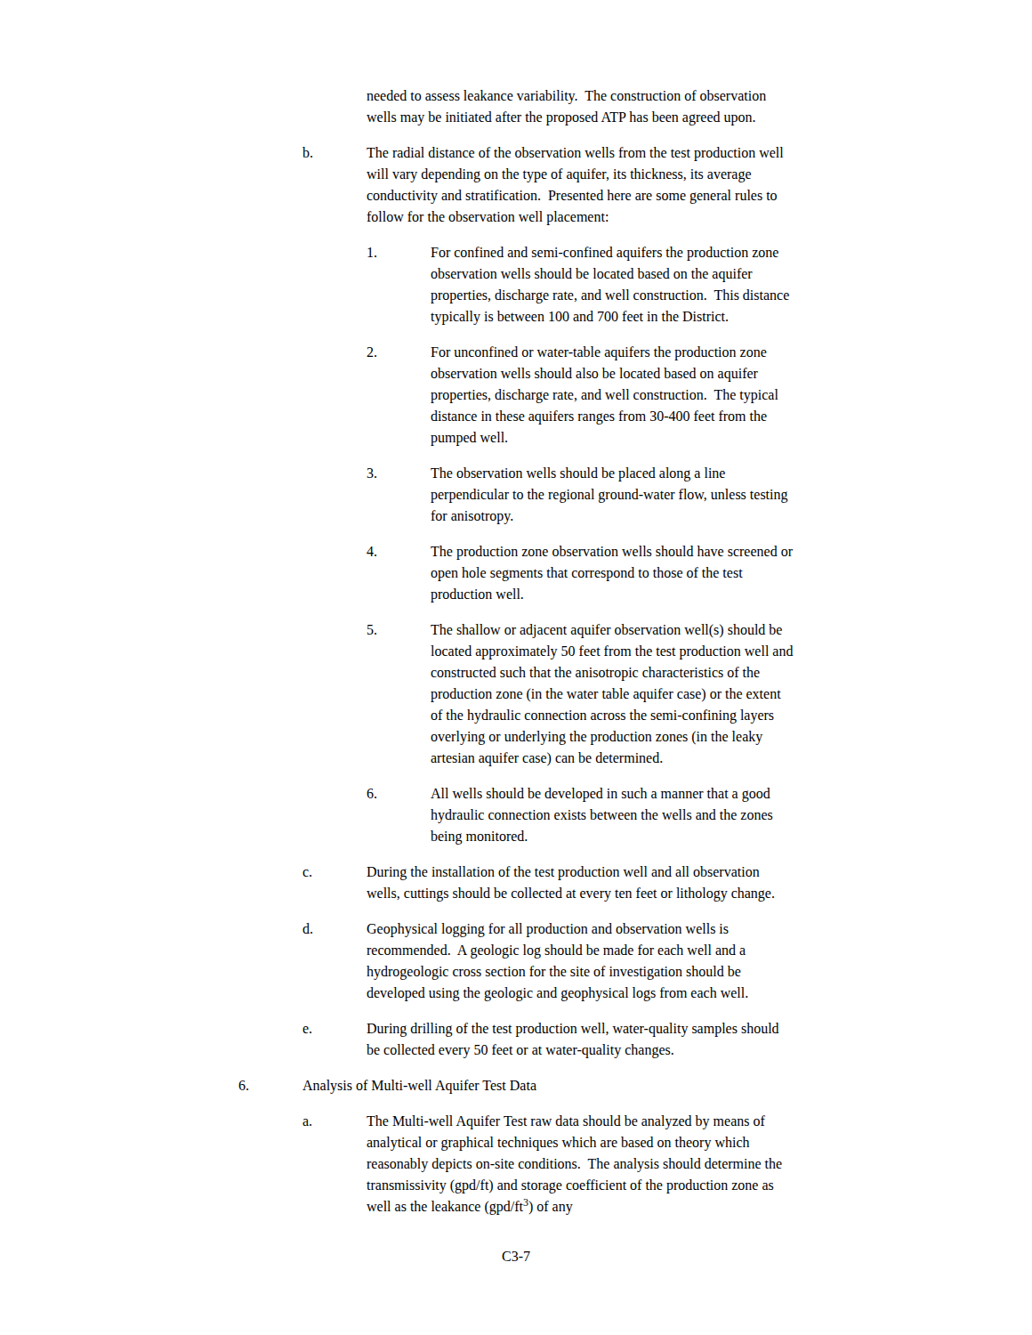needed to assess leakance variability. The construction of observation wells may be initiated after the proposed ATP has been agreed upon.
b.
The radial distance of the observation wells from the test production well will vary depending on the type of aquifer, its thickness, its average conductivity and stratification. Presented here are some general rules to follow for the observation well placement:
1.
For confined and semi-confined aquifers the production zone observation wells should be located based on the aquifer properties, discharge rate, and well construction. This distance typically is between 100 and 700 feet in the District.
2.
For unconfined or water-table aquifers the production zone observation wells should also be located based on aquifer properties, discharge rate, and well construction. The typical distance in these aquifers ranges from 30-400 feet from the pumped well.
3.
The observation wells should be placed along a line perpendicular to the regional ground-water flow, unless testing for anisotropy.
4.
The production zone observation wells should have screened or open hole segments that correspond to those of the test production well.
5.
The shallow or adjacent aquifer observation well(s) should be located approximately 50 feet from the test production well and constructed such that the anisotropic characteristics of the production zone (in the water table aquifer case) or the extent of the hydraulic connection across the semi-confining layers overlying or underlying the production zones (in the leaky artesian aquifer case) can be determined.
6.
All wells should be developed in such a manner that a good hydraulic connection exists between the wells and the zones being monitored.
c.
During the installation of the test production well and all observation wells, cuttings should be collected at every ten feet or lithology change.
d.
Geophysical logging for all production and observation wells is recommended. A geologic log should be made for each well and a hydrogeologic cross section for the site of investigation should be developed using the geologic and geophysical logs from each well.
e.
During drilling of the test production well, water-quality samples should be collected every 50 feet or at water-quality changes.
6.
Analysis of Multi-well Aquifer Test Data
a.
The Multi-well Aquifer Test raw data should be analyzed by means of analytical or graphical techniques which are based on theory which reasonably depicts on-site conditions. The analysis should determine the transmissivity (gpd/ft) and storage coefficient of the production zone as well as the leakance (gpd/ft3) of any
C3-7